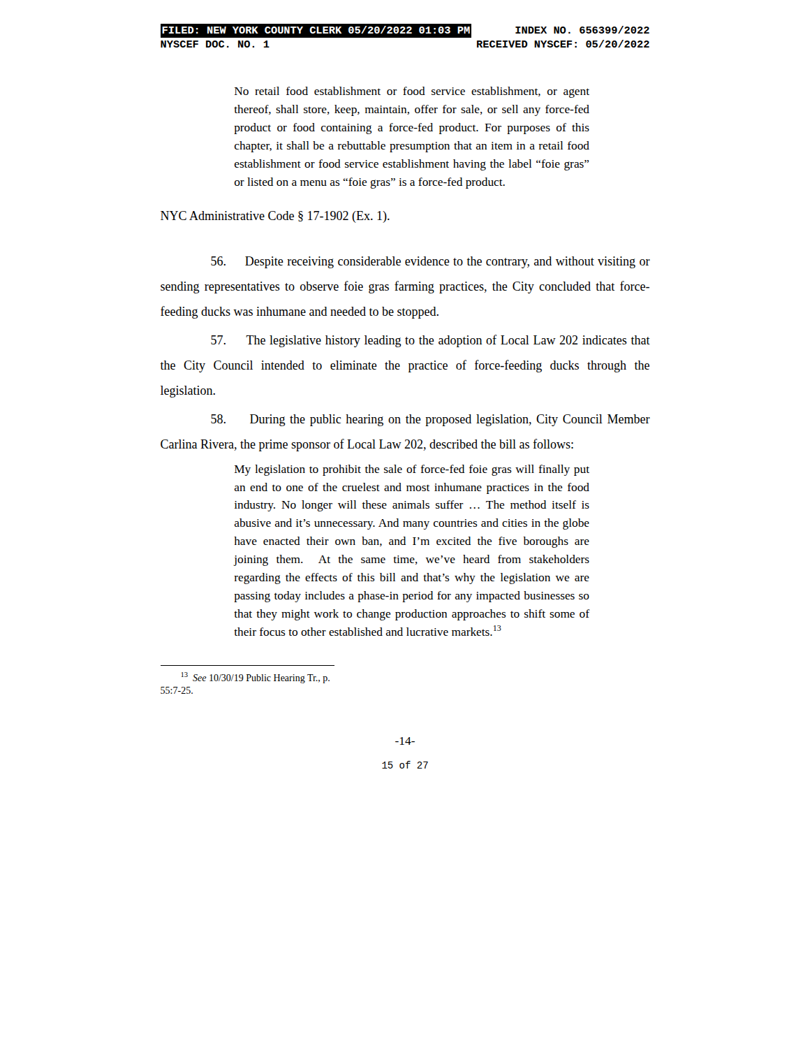FILED: NEW YORK COUNTY CLERK 05/20/2022 01:03 PM INDEX NO. 656399/2022
NYSCEF DOC. NO. 1 RECEIVED NYSCEF: 05/20/2022
No retail food establishment or food service establishment, or agent thereof, shall store, keep, maintain, offer for sale, or sell any force-fed product or food containing a force-fed product. For purposes of this chapter, it shall be a rebuttable presumption that an item in a retail food establishment or food service establishment having the label “foie gras” or listed on a menu as “foie gras” is a force-fed product.
NYC Administrative Code § 17-1902 (Ex. 1).
56. Despite receiving considerable evidence to the contrary, and without visiting or sending representatives to observe foie gras farming practices, the City concluded that force-feeding ducks was inhumane and needed to be stopped.
57. The legislative history leading to the adoption of Local Law 202 indicates that the City Council intended to eliminate the practice of force-feeding ducks through the legislation.
58. During the public hearing on the proposed legislation, City Council Member Carlina Rivera, the prime sponsor of Local Law 202, described the bill as follows:
My legislation to prohibit the sale of force-fed foie gras will finally put an end to one of the cruelest and most inhumane practices in the food industry. No longer will these animals suffer … The method itself is abusive and it’s unnecessary. And many countries and cities in the globe have enacted their own ban, and I’m excited the five boroughs are joining them. At the same time, we’ve heard from stakeholders regarding the effects of this bill and that’s why the legislation we are passing today includes a phase-in period for any impacted businesses so that they might work to change production approaches to shift some of their focus to other established and lucrative markets.13
13 See 10/30/19 Public Hearing Tr., p. 55:7-25.
-14-
15 of 27